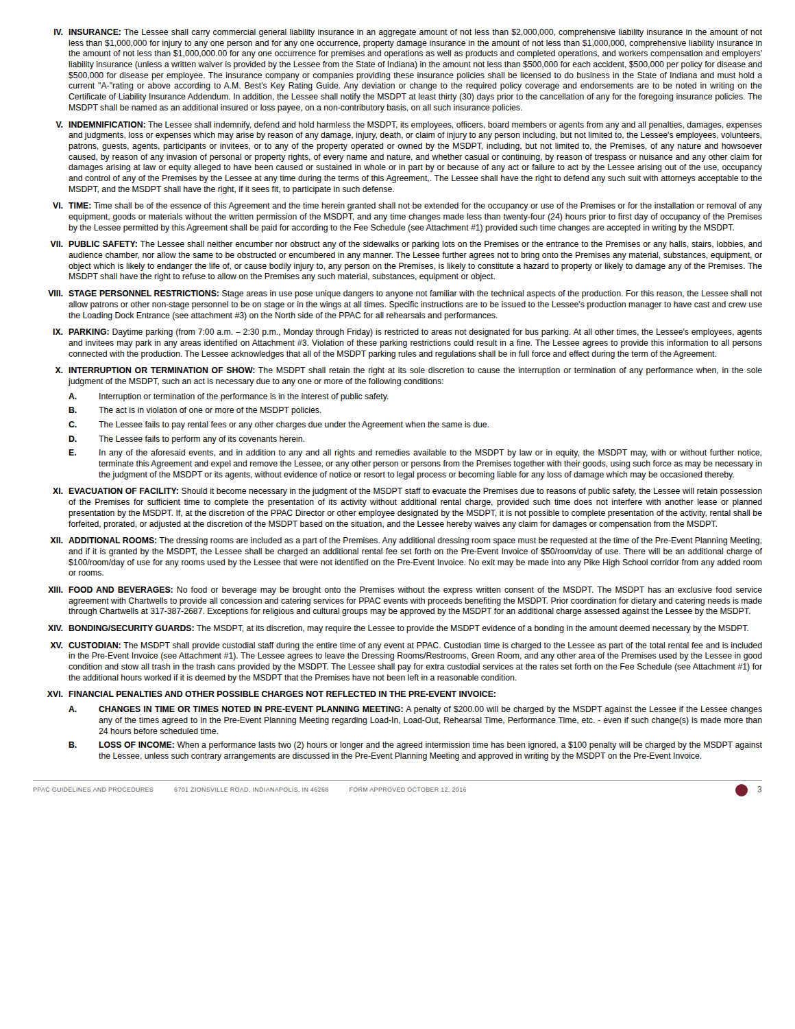IV. INSURANCE: The Lessee shall carry commercial general liability insurance in an aggregate amount of not less than $2,000,000, comprehensive liability insurance in the amount of not less than $1,000,000 for injury to any one person and for any one occurrence, property damage insurance in the amount of not less than $1,000,000, comprehensive liability insurance in the amount of not less than $1,000,000.00 for any one occurrence for premises and operations as well as products and completed operations, and workers compensation and employers' liability insurance (unless a written waiver is provided by the Lessee from the State of Indiana) in the amount not less than $500,000 for each accident, $500,000 per policy for disease and $500,000 for disease per employee. The insurance company or companies providing these insurance policies shall be licensed to do business in the State of Indiana and must hold a current "A-"rating or above according to A.M. Best's Key Rating Guide. Any deviation or change to the required policy coverage and endorsements are to be noted in writing on the Certificate of Liability Insurance Addendum. In addition, the Lessee shall notify the MSDPT at least thirty (30) days prior to the cancellation of any for the foregoing insurance policies. The MSDPT shall be named as an additional insured or loss payee, on a non-contributory basis, on all such insurance policies.
V. INDEMNIFICATION: The Lessee shall indemnify, defend and hold harmless the MSDPT, its employees, officers, board members or agents from any and all penalties, damages, expenses and judgments, loss or expenses which may arise by reason of any damage, injury, death, or claim of injury to any person including, but not limited to, the Lessee's employees, volunteers, patrons, guests, agents, participants or invitees, or to any of the property operated or owned by the MSDPT, including, but not limited to, the Premises, of any nature and howsoever caused, by reason of any invasion of personal or property rights, of every name and nature, and whether casual or continuing, by reason of trespass or nuisance and any other claim for damages arising at law or equity alleged to have been caused or sustained in whole or in part by or because of any act or failure to act by the Lessee arising out of the use, occupancy and control of any of the Premises by the Lessee at any time during the terms of this Agreement,. The Lessee shall have the right to defend any such suit with attorneys acceptable to the MSDPT, and the MSDPT shall have the right, if it sees fit, to participate in such defense.
VI. TIME: Time shall be of the essence of this Agreement and the time herein granted shall not be extended for the occupancy or use of the Premises or for the installation or removal of any equipment, goods or materials without the written permission of the MSDPT, and any time changes made less than twenty-four (24) hours prior to first day of occupancy of the Premises by the Lessee permitted by this Agreement shall be paid for according to the Fee Schedule (see Attachment #1) provided such time changes are accepted in writing by the MSDPT.
VII. PUBLIC SAFETY: The Lessee shall neither encumber nor obstruct any of the sidewalks or parking lots on the Premises or the entrance to the Premises or any halls, stairs, lobbies, and audience chamber, nor allow the same to be obstructed or encumbered in any manner. The Lessee further agrees not to bring onto the Premises any material, substances, equipment, or object which is likely to endanger the life of, or cause bodily injury to, any person on the Premises, is likely to constitute a hazard to property or likely to damage any of the Premises. The MSDPT shall have the right to refuse to allow on the Premises any such material, substances, equipment or object.
VIII. STAGE PERSONNEL RESTRICTIONS: Stage areas in use pose unique dangers to anyone not familiar with the technical aspects of the production. For this reason, the Lessee shall not allow patrons or other non-stage personnel to be on stage or in the wings at all times. Specific instructions are to be issued to the Lessee's production manager to have cast and crew use the Loading Dock Entrance (see attachment #3) on the North side of the PPAC for all rehearsals and performances.
IX. PARKING: Daytime parking (from 7:00 a.m. – 2:30 p.m., Monday through Friday) is restricted to areas not designated for bus parking. At all other times, the Lessee's employees, agents and invitees may park in any areas identified on Attachment #3. Violation of these parking restrictions could result in a fine. The Lessee agrees to provide this information to all persons connected with the production. The Lessee acknowledges that all of the MSDPT parking rules and regulations shall be in full force and effect during the term of the Agreement.
X. INTERRUPTION OR TERMINATION OF SHOW: The MSDPT shall retain the right at its sole discretion to cause the interruption or termination of any performance when, in the sole judgment of the MSDPT, such an act is necessary due to any one or more of the following conditions:
A. Interruption or termination of the performance is in the interest of public safety.
B. The act is in violation of one or more of the MSDPT policies.
C. The Lessee fails to pay rental fees or any other charges due under the Agreement when the same is due.
D. The Lessee fails to perform any of its covenants herein.
E. In any of the aforesaid events, and in addition to any and all rights and remedies available to the MSDPT by law or in equity, the MSDPT may, with or without further notice, terminate this Agreement and expel and remove the Lessee, or any other person or persons from the Premises together with their goods, using such force as may be necessary in the judgment of the MSDPT or its agents, without evidence of notice or resort to legal process or becoming liable for any loss of damage which may be occasioned thereby.
XI. EVACUATION OF FACILITY: Should it become necessary in the judgment of the MSDPT staff to evacuate the Premises due to reasons of public safety, the Lessee will retain possession of the Premises for sufficient time to complete the presentation of its activity without additional rental charge, provided such time does not interfere with another lease or planned presentation by the MSDPT. If, at the discretion of the PPAC Director or other employee designated by the MSDPT, it is not possible to complete presentation of the activity, rental shall be forfeited, prorated, or adjusted at the discretion of the MSDPT based on the situation, and the Lessee hereby waives any claim for damages or compensation from the MSDPT.
XII. ADDITIONAL ROOMS: The dressing rooms are included as a part of the Premises. Any additional dressing room space must be requested at the time of the Pre-Event Planning Meeting, and if it is granted by the MSDPT, the Lessee shall be charged an additional rental fee set forth on the Pre-Event Invoice of $50/room/day of use. There will be an additional charge of $100/room/day of use for any rooms used by the Lessee that were not identified on the Pre-Event Invoice. No exit may be made into any Pike High School corridor from any added room or rooms.
XIII. FOOD AND BEVERAGES: No food or beverage may be brought onto the Premises without the express written consent of the MSDPT. The MSDPT has an exclusive food service agreement with Chartwells to provide all concession and catering services for PPAC events with proceeds benefiting the MSDPT. Prior coordination for dietary and catering needs is made through Chartwells at 317-387-2687. Exceptions for religious and cultural groups may be approved by the MSDPT for an additional charge assessed against the Lessee by the MSDPT.
XIV. BONDING/SECURITY GUARDS: The MSDPT, at its discretion, may require the Lessee to provide the MSDPT evidence of a bonding in the amount deemed necessary by the MSDPT.
XV. CUSTODIAN: The MSDPT shall provide custodial staff during the entire time of any event at PPAC. Custodian time is charged to the Lessee as part of the total rental fee and is included in the Pre-Event Invoice (see Attachment #1). The Lessee agrees to leave the Dressing Rooms/Restrooms, Green Room, and any other area of the Premises used by the Lessee in good condition and stow all trash in the trash cans provided by the MSDPT. The Lessee shall pay for extra custodial services at the rates set forth on the Fee Schedule (see Attachment #1) for the additional hours worked if it is deemed by the MSDPT that the Premises have not been left in a reasonable condition.
XVI. FINANCIAL PENALTIES AND OTHER POSSIBLE CHARGES NOT REFLECTED IN THE PRE-EVENT INVOICE:
A. CHANGES IN TIME OR TIMES NOTED IN PRE-EVENT PLANNING MEETING: A penalty of $200.00 will be charged by the MSDPT against the Lessee if the Lessee changes any of the times agreed to in the Pre-Event Planning Meeting regarding Load-In, Load-Out, Rehearsal Time, Performance Time, etc. - even if such change(s) is made more than 24 hours before scheduled time.
B. LOSS OF INCOME: When a performance lasts two (2) hours or longer and the agreed intermission time has been ignored, a $100 penalty will be charged by the MSDPT against the Lessee, unless such contrary arrangements are discussed in the Pre-Event Planning Meeting and approved in writing by the MSDPT on the Pre-Event Invoice.
PPAC Guidelines and Procedures 6701 Zionsville Road, Indianapolis, IN 46268 Form approved October 12, 2016 3